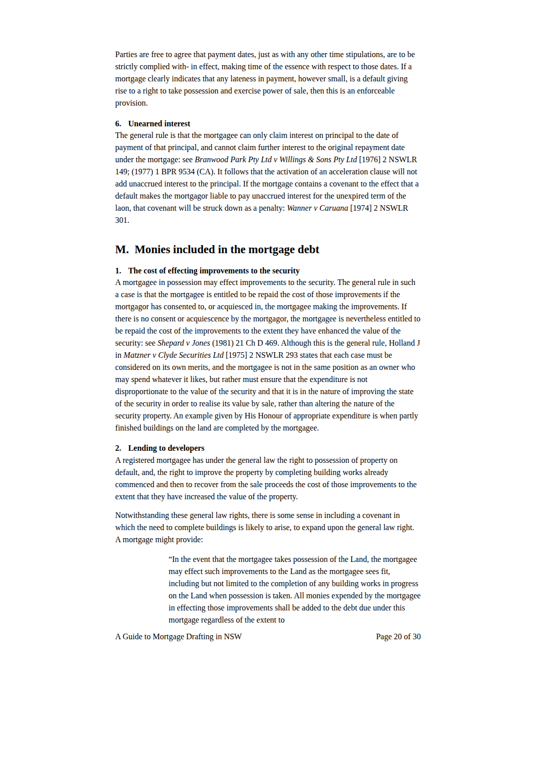Parties are free to agree that payment dates, just as with any other time stipulations, are to be strictly complied with- in effect, making time of the essence with respect to those dates. If a mortgage clearly indicates that any lateness in payment, however small, is a default giving rise to a right to take possession and exercise power of sale, then this is an enforceable provision.
6. Unearned interest
The general rule is that the mortgagee can only claim interest on principal to the date of payment of that principal, and cannot claim further interest to the original repayment date under the mortgage: see Branwood Park Pty Ltd v Willings & Sons Pty Ltd [1976] 2 NSWLR 149; (1977) 1 BPR 9534 (CA). It follows that the activation of an acceleration clause will not add unaccrued interest to the principal. If the mortgage contains a covenant to the effect that a default makes the mortgagor liable to pay unaccrued interest for the unexpired term of the laon, that covenant will be struck down as a penalty: Wanner v Caruana [1974] 2 NSWLR 301.
M. Monies included in the mortgage debt
1. The cost of effecting improvements to the security
A mortgagee in possession may effect improvements to the security. The general rule in such a case is that the mortgagee is entitled to be repaid the cost of those improvements if the mortgagor has consented to, or acquiesced in, the mortgagee making the improvements. If there is no consent or acquiescence by the mortgagor, the mortgagee is nevertheless entitled to be repaid the cost of the improvements to the extent they have enhanced the value of the security: see Shepard v Jones (1981) 21 Ch D 469. Although this is the general rule, Holland J in Matzner v Clyde Securities Ltd [1975] 2 NSWLR 293 states that each case must be considered on its own merits, and the mortgagee is not in the same position as an owner who may spend whatever it likes, but rather must ensure that the expenditure is not disproportionate to the value of the security and that it is in the nature of improving the state of the security in order to realise its value by sale, rather than altering the nature of the security property. An example given by His Honour of appropriate expenditure is when partly finished buildings on the land are completed by the mortgagee.
2. Lending to developers
A registered mortgagee has under the general law the right to possession of property on default, and, the right to improve the property by completing building works already commenced and then to recover from the sale proceeds the cost of those improvements to the extent that they have increased the value of the property.
Notwithstanding these general law rights, there is some sense in including a covenant in which the need to complete buildings is likely to arise, to expand upon the general law right. A mortgage might provide:
“In the event that the mortgagee takes possession of the Land, the mortgagee may effect such improvements to the Land as the mortgagee sees fit, including but not limited to the completion of any building works in progress on the Land when possession is taken. All monies expended by the mortgagee in effecting those improvements shall be added to the debt due under this mortgage regardless of the extent to
A Guide to Mortgage Drafting in NSW Page 20 of 30